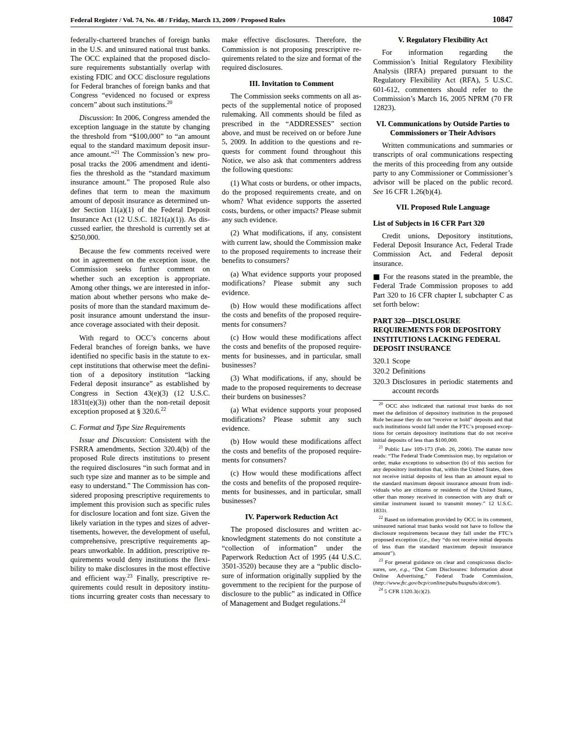Federal Register / Vol. 74, No. 48 / Friday, March 13, 2009 / Proposed Rules
10847
federally-chartered branches of foreign banks in the U.S. and uninsured national trust banks. The OCC explained that the proposed disclosure requirements substantially overlap with existing FDIC and OCC disclosure regulations for Federal branches of foreign banks and that Congress “evidenced no focused or express concern” about such institutions.20
Discussion: In 2006, Congress amended the exception language in the statute by changing the threshold from “$100,000” to “an amount equal to the standard maximum deposit insurance amount.”21 The Commission’s new proposal tracks the 2006 amendment and identifies the threshold as the “standard maximum insurance amount.” The proposed Rule also defines that term to mean the maximum amount of deposit insurance as determined under Section 11(a)(1) of the Federal Deposit Insurance Act (12 U.S.C. 1821(a)(1)). As discussed earlier, the threshold is currently set at $250,000.
Because the few comments received were not in agreement on the exception issue, the Commission seeks further comment on whether such an exception is appropriate. Among other things, we are interested in information about whether persons who make deposits of more than the standard maximum deposit insurance amount understand the insurance coverage associated with their deposit.
With regard to OCC’s concerns about Federal branches of foreign banks, we have identified no specific basis in the statute to except institutions that otherwise meet the definition of a depository institution “lacking Federal deposit insurance” as established by Congress in Section 43(e)(3) (12 U.S.C. 1831t(e)(3)) other than the non-retail deposit exception proposed at § 320.6.22
C. Format and Type Size Requirements
Issue and Discussion: Consistent with the FSRRA amendments, Section 320.4(b) of the proposed Rule directs institutions to present the required disclosures “in such format and in such type size and manner as to be simple and easy to understand.” The Commission has considered proposing prescriptive requirements to implement this provision such as specific rules for disclosure location and font size. Given the likely variation in the types and sizes of advertisements, however, the development of useful, comprehensive, prescriptive requirements appears unworkable. In addition, prescriptive requirements would deny institutions the flexibility to make disclosures in the most effective and efficient way.23 Finally, prescriptive requirements could result in depository institutions incurring greater costs than necessary to make effective disclosures. Therefore, the Commission is not proposing prescriptive requirements related to the size and format of the required disclosures.
III. Invitation to Comment
The Commission seeks comments on all aspects of the supplemental notice of proposed rulemaking. All comments should be filed as prescribed in the “ADDRESSES” section above, and must be received on or before June 5, 2009. In addition to the questions and requests for comment found throughout this Notice, we also ask that commenters address the following questions:
(1) What costs or burdens, or other impacts, do the proposed requirements create, and on whom? What evidence supports the asserted costs, burdens, or other impacts? Please submit any such evidence.
(2) What modifications, if any, consistent with current law, should the Commission make to the proposed requirements to increase their benefits to consumers?
(a) What evidence supports your proposed modifications? Please submit any such evidence.
(b) How would these modifications affect the costs and benefits of the proposed requirements for consumers?
(c) How would these modifications affect the costs and benefits of the proposed requirements for businesses, and in particular, small businesses?
(3) What modifications, if any, should be made to the proposed requirements to decrease their burdens on businesses?
(a) What evidence supports your proposed modifications? Please submit any such evidence.
(b) How would these modifications affect the costs and benefits of the proposed requirements for consumers?
(c) How would these modifications affect the costs and benefits of the proposed requirements for businesses, and in particular, small businesses?
IV. Paperwork Reduction Act
The proposed disclosures and written acknowledgment statements do not constitute a “collection of information” under the Paperwork Reduction Act of 1995 (44 U.S.C. 3501-3520) because they are a “public disclosure of information originally supplied by the government to the recipient for the purpose of disclosure to the public” as indicated in Office of Management and Budget regulations.24
V. Regulatory Flexibility Act
For information regarding the Commission’s Initial Regulatory Flexibility Analysis (IRFA) prepared pursuant to the Regulatory Flexibility Act (RFA), 5 U.S.C. 601-612, commenters should refer to the Commission’s March 16, 2005 NPRM (70 FR 12823).
VI. Communications by Outside Parties to Commissioners or Their Advisors
Written communications and summaries or transcripts of oral communications respecting the merits of this proceeding from any outside party to any Commissioner or Commissioner’s advisor will be placed on the public record. See 16 CFR 1.26(b)(4).
VII. Proposed Rule Language
List of Subjects in 16 CFR Part 320
Credit unions, Depository institutions, Federal Deposit Insurance Act, Federal Trade Commission Act, and Federal deposit insurance.
■ For the reasons stated in the preamble, the Federal Trade Commission proposes to add Part 320 to 16 CFR chapter I, subchapter C as set forth below:
PART 320—DISCLOSURE REQUIREMENTS FOR DEPOSITORY INSTITUTIONS LACKING FEDERAL DEPOSIT INSURANCE
320.1 Scope
320.2 Definitions
320.3 Disclosures in periodic statements and account records
20 OCC also indicated that national trust banks do not meet the definition of depository institution in the proposed Rule because they do not “receive or hold” deposits and that such institutions would fall under the FTC’s proposed exceptions for certain depository institutions that do not receive initial deposits of less than $100,000.
21 Public Law 109-173 (Feb. 26, 2006). The statute now reads: “The Federal Trade Commission may, by regulation or order, make exceptions to subsection (b) of this section for any depository institution that, within the United States, does not receive initial deposits of less than an amount equal to the standard maximum deposit insurance amount from individuals who are citizens or residents of the United States, other than money received in connection with any draft or similar instrument issued to transmit money.” 12 U.S.C. 1831t.
22 Based on information provided by OCC in its comment, uninsured national trust banks would not have to follow the disclosure requirements because they fall under the FTC’s proposed exception (i.e., they “do not receive initial deposits of less than the standard maximum deposit insurance amount”).
23 For general guidance on clear and conspicuous disclosures, see, e.g., “Dot Com Disclosures: Information about Online Advertising,” Federal Trade Commission, (http://www.ftc.gov/bcp/conline/pubs/buspubs/dotcom/).
24 5 CFR 1320.3(c)(2).